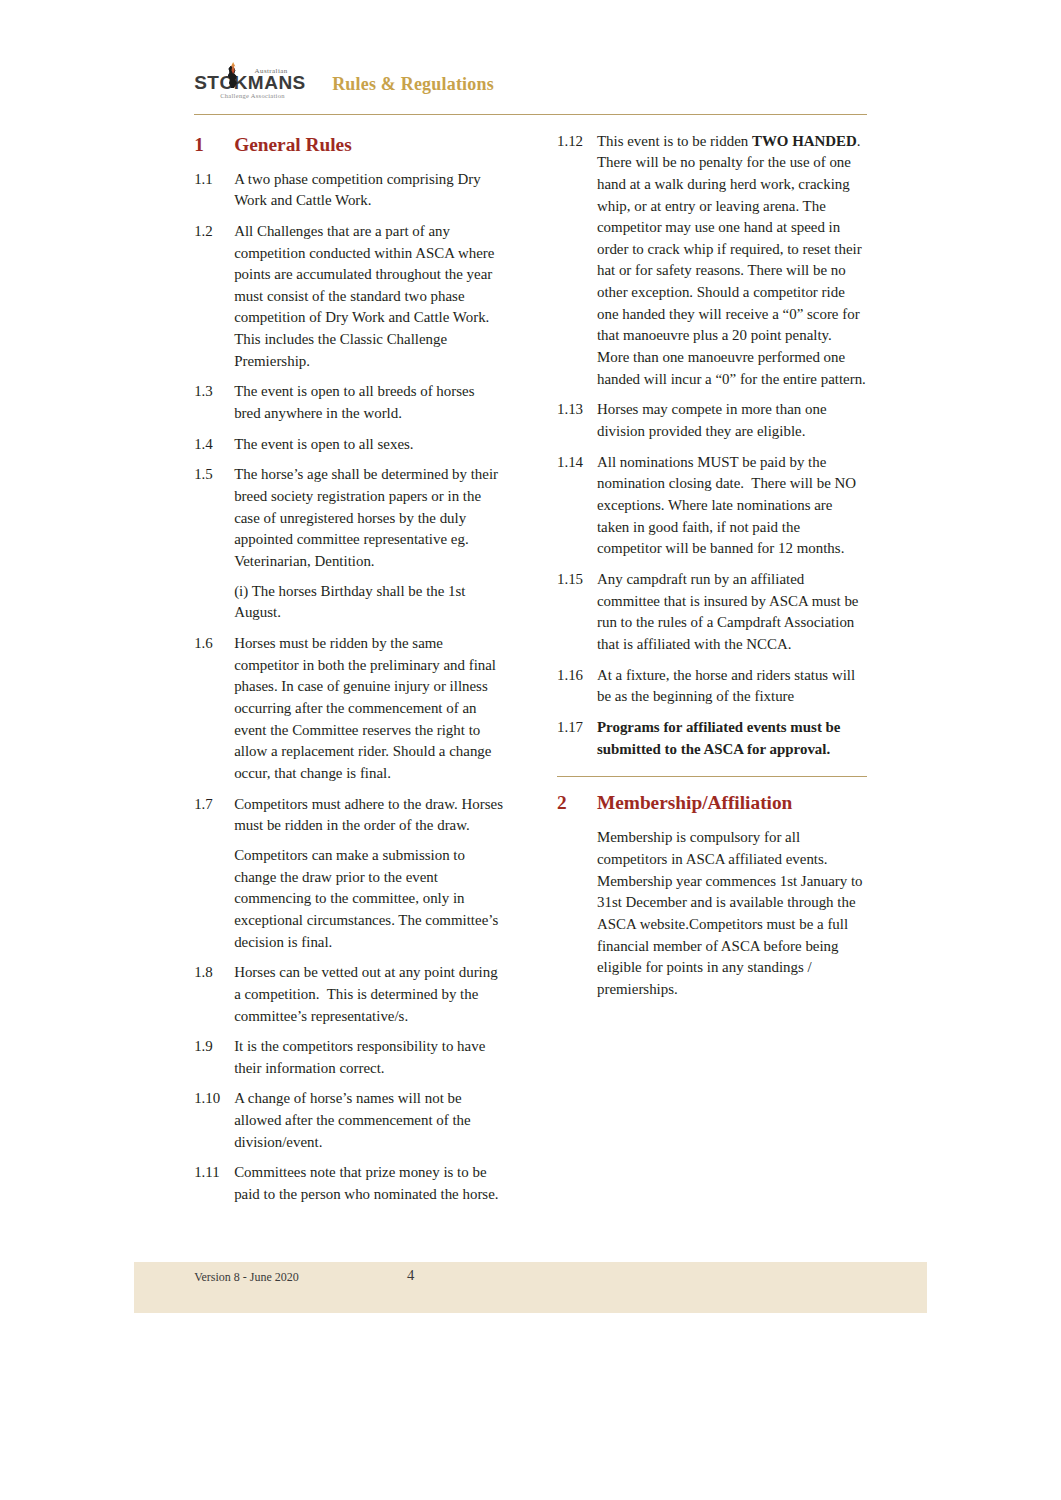Australian
ST CKMANS
Challenge Association
Rules & Regulations
1 General Rules
1.1
A two phase competition comprising Dry Work and Cattle Work.
1.2
All Challenges that are a part of any competition conducted within ASCA where points are accumulated throughout the year must consist of the standard two phase competition of Dry Work and Cattle Work. This includes the Classic Challenge Premiership.
1.3
The event is open to all breeds of horses bred anywhere in the world.
1.4
The event is open to all sexes.
1.5
The horse’s age shall be determined by their breed society registration papers or in the case of unregistered horses by the duly appointed committee representative eg. Veterinarian, Dentition.
(i) The horses Birthday shall be the 1st August.
1.6
Horses must be ridden by the same competitor in both the preliminary and final phases. In case of genuine injury or illness occurring after the commencement of an event the Committee reserves the right to allow a replacement rider. Should a change occur, that change is final.
1.7
Competitors must adhere to the draw. Horses must be ridden in the order of the draw.
Competitors can make a submission to change the draw prior to the event commencing to the committee, only in exceptional circumstances. The committee’s decision is final.
1.8
Horses can be vetted out at any point during a competition. This is determined by the committee’s representative/s.
1.9
It is the competitors responsibility to have their information correct.
1.10
A change of horse’s names will not be allowed after the commencement of the division/event.
1.11
Committees note that prize money is to be paid to the person who nominated the horse.
1.12
This event is to be ridden TWO HANDED. There will be no penalty for the use of one hand at a walk during herd work, cracking whip, or at entry or leaving arena. The competitor may use one hand at speed in order to crack whip if required, to reset their hat or for safety reasons. There will be no other exception. Should a competitor ride one handed they will receive a “0” score for that manoeuvre plus a 20 point penalty. More than one manoeuvre performed one handed will incur a “0” for the entire pattern.
1.13
Horses may compete in more than one division provided they are eligible.
1.14
All nominations MUST be paid by the nomination closing date. There will be NO exceptions. Where late nominations are taken in good faith, if not paid the competitor will be banned for 12 months.
1.15
Any campdraft run by an affiliated committee that is insured by ASCA must be run to the rules of a Campdraft Association that is affiliated with the NCCA.
1.16
At a fixture, the horse and riders status will be as the beginning of the fixture
1.17
Programs for affiliated events must be submitted to the ASCA for approval.
2 Membership/Affiliation
Membership is compulsory for all competitors in ASCA affiliated events. Membership year commences 1st January to 31st December and is available through the ASCA website.Competitors must be a full financial member of ASCA before being eligible for points in any standings / premierships.
Version 8 - June 2020
4